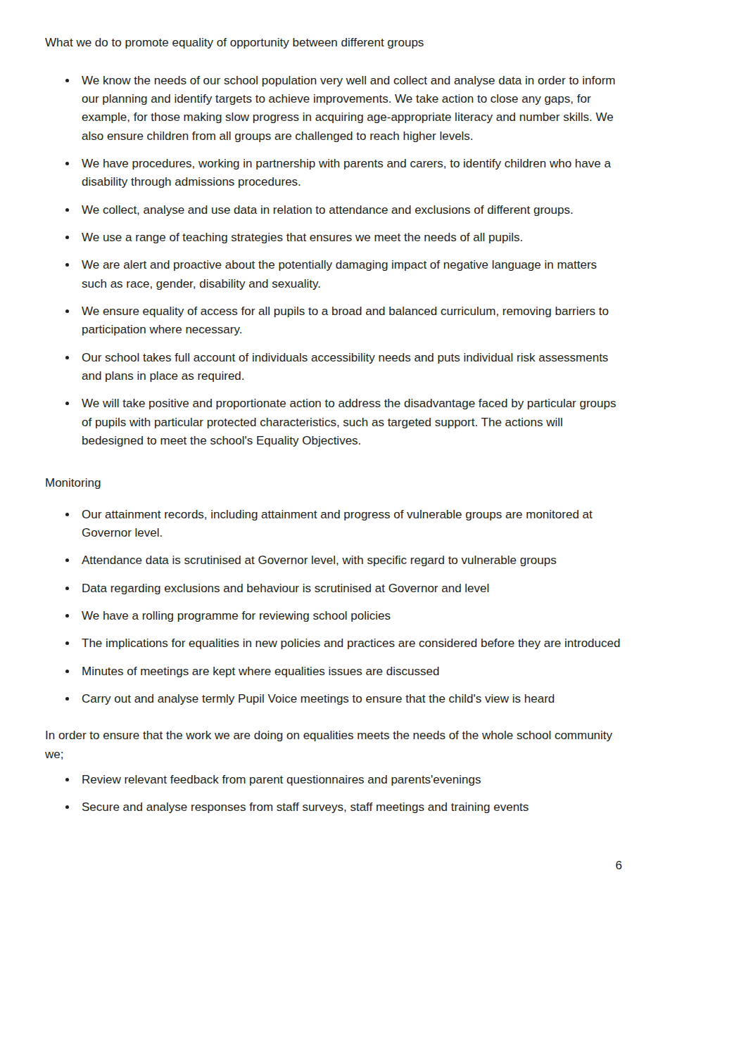What we do to promote equality of opportunity between different groups
We know the needs of our school population very well and collect and analyse data in order to inform our planning and identify targets to achieve improvements. We take action to close any gaps, for example, for those making slow progress in acquiring age-appropriate literacy and number skills. We also ensure children from all groups are challenged to reach higher levels.
We have procedures, working in partnership with parents and carers, to identify children who have a disability through admissions procedures.
We collect, analyse and use data in relation to attendance and exclusions of different groups.
We use a range of teaching strategies that ensures we meet the needs of all pupils.
We are alert and proactive about the potentially damaging impact of negative language in matters such as race, gender, disability and sexuality.
We ensure equality of access for all pupils to a broad and balanced curriculum, removing barriers to participation where necessary.
Our school takes full account of individuals accessibility needs and puts individual risk assessments and plans in place as required.
We will take positive and proportionate action to address the disadvantage faced by particular groups of pupils with particular protected characteristics, such as targeted support. The actions will bedesigned to meet the school's Equality Objectives.
Monitoring
Our attainment records, including attainment and progress of vulnerable groups are monitored at Governor level.
Attendance data is scrutinised at Governor level, with specific regard to vulnerable groups
Data regarding exclusions and behaviour is scrutinised at Governor and level
We have a rolling programme for reviewing school policies
The implications for equalities in new policies and practices are considered before they are introduced
Minutes of meetings are kept where equalities issues are discussed
Carry out and analyse termly Pupil Voice meetings to ensure that the child's view is heard
In order to ensure that the work we are doing on equalities meets the needs of the whole school community we;
Review relevant feedback from parent questionnaires and parents'evenings
Secure and analyse responses from staff surveys, staff meetings and training events
6